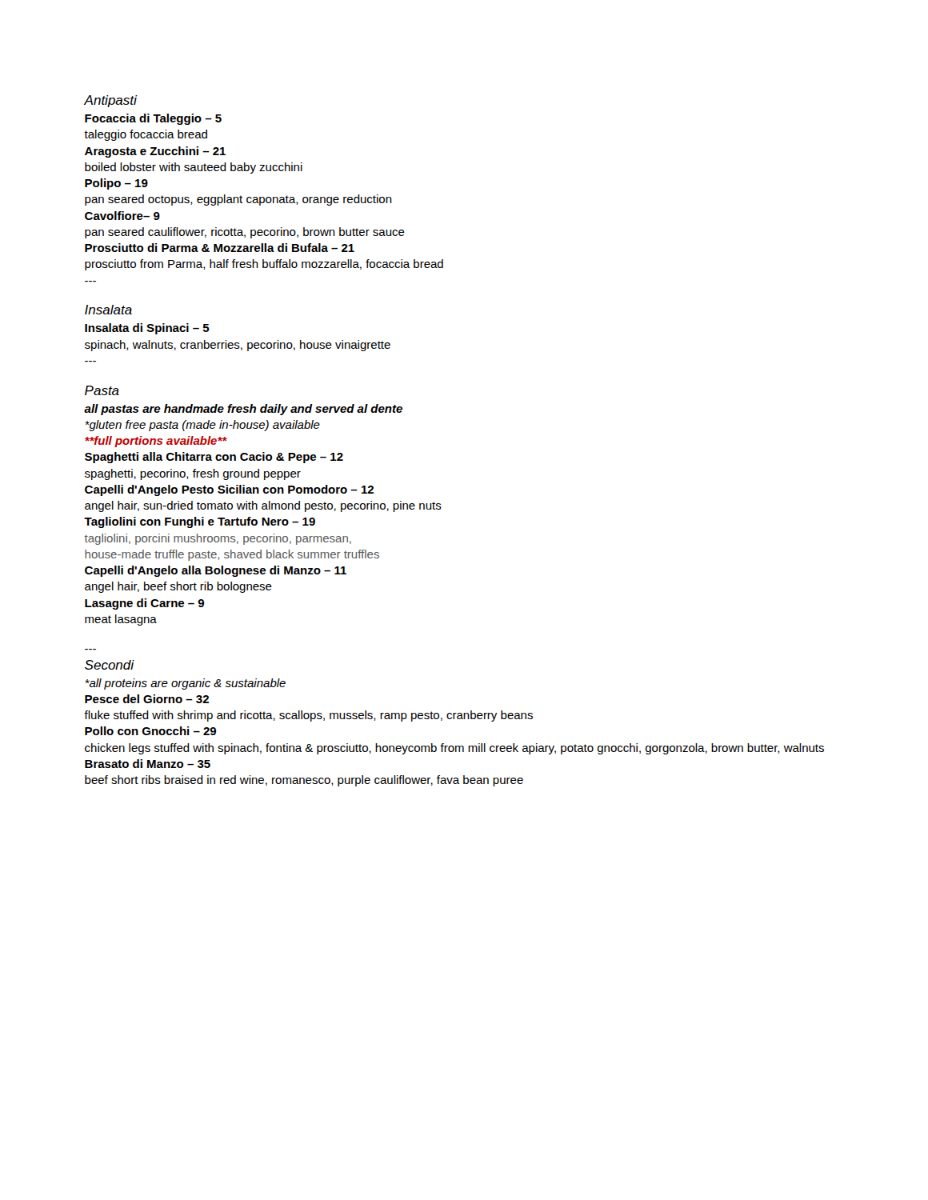Antipasti
Focaccia di Taleggio – 5
taleggio focaccia bread
Aragosta e Zucchini – 21
boiled lobster with sauteed baby zucchini
Polipo – 19
pan seared octopus, eggplant caponata, orange reduction
Cavolfiore– 9
pan seared cauliflower, ricotta, pecorino, brown butter sauce
Prosciutto di Parma & Mozzarella di Bufala – 21
prosciutto from Parma, half fresh buffalo mozzarella, focaccia bread
---
Insalata
Insalata di Spinaci – 5
spinach, walnuts, cranberries, pecorino, house vinaigrette
---
Pasta
all pastas are handmade fresh daily and served al dente
*gluten free pasta (made in-house) available
**full portions available**
Spaghetti alla Chitarra con Cacio & Pepe – 12
spaghetti, pecorino, fresh ground pepper
Capelli d'Angelo Pesto Sicilian con Pomodoro – 12
angel hair, sun-dried tomato with almond pesto, pecorino, pine nuts
Tagliolini con Funghi e Tartufo Nero – 19
tagliolini, porcini mushrooms, pecorino, parmesan,
house-made truffle paste, shaved black summer truffles
Capelli d'Angelo alla Bolognese di Manzo – 11
angel hair, beef short rib bolognese
Lasagne di Carne – 9
meat lasagna
---
Secondi
*all proteins are organic & sustainable
Pesce del Giorno – 32
fluke stuffed with shrimp and ricotta, scallops, mussels, ramp pesto, cranberry beans
Pollo con Gnocchi – 29
chicken legs stuffed with spinach, fontina & prosciutto, honeycomb from mill creek apiary, potato gnocchi, gorgonzola, brown butter, walnuts
Brasato di Manzo – 35
beef short ribs braised in red wine, romanesco, purple cauliflower, fava bean puree